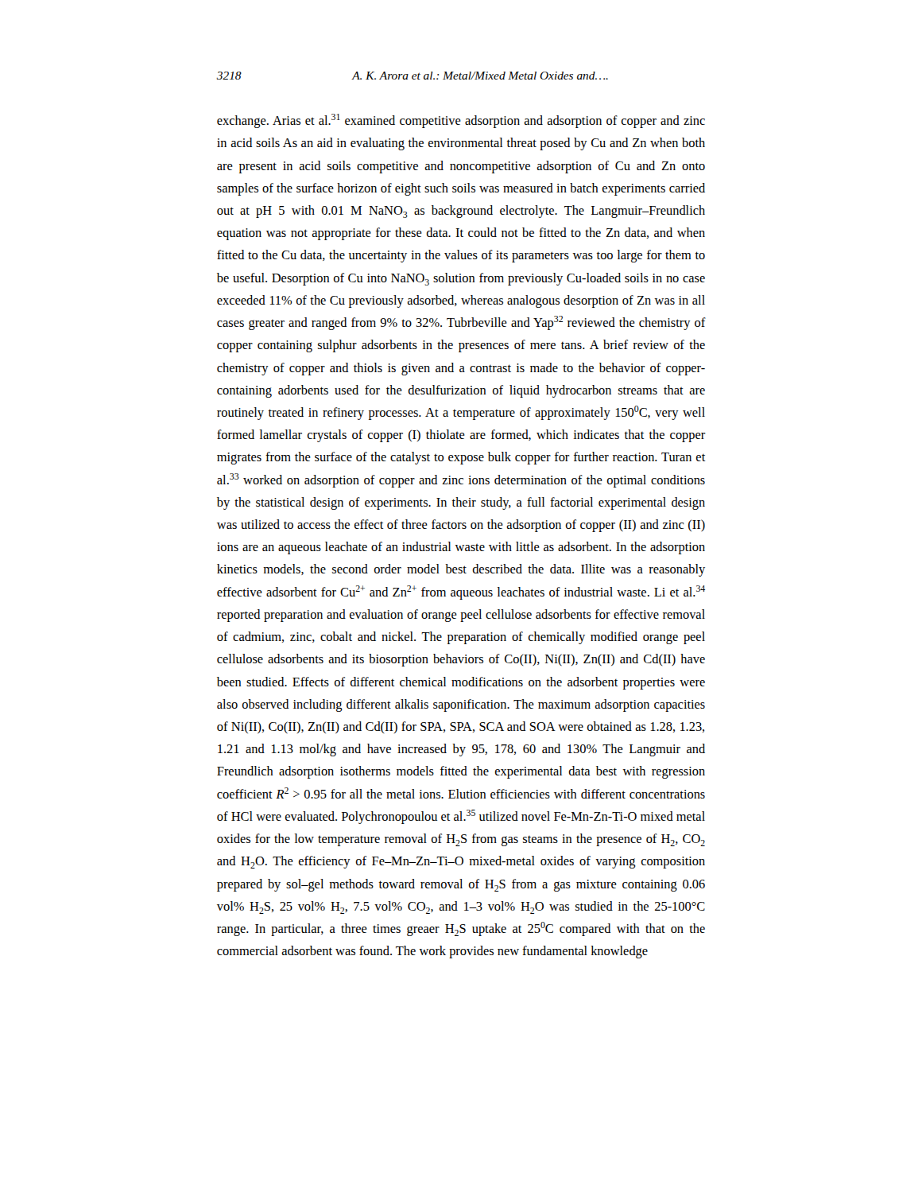3218 A. K. Arora et al.: Metal/Mixed Metal Oxides and….
exchange. Arias et al.31 examined competitive adsorption and adsorption of copper and zinc in acid soils As an aid in evaluating the environmental threat posed by Cu and Zn when both are present in acid soils competitive and noncompetitive adsorption of Cu and Zn onto samples of the surface horizon of eight such soils was measured in batch experiments carried out at pH 5 with 0.01 M NaNO3 as background electrolyte. The Langmuir–Freundlich equation was not appropriate for these data. It could not be fitted to the Zn data, and when fitted to the Cu data, the uncertainty in the values of its parameters was too large for them to be useful. Desorption of Cu into NaNO3 solution from previously Cu-loaded soils in no case exceeded 11% of the Cu previously adsorbed, whereas analogous desorption of Zn was in all cases greater and ranged from 9% to 32%. Tubrbeville and Yap32 reviewed the chemistry of copper containing sulphur adsorbents in the presences of mere tans. A brief review of the chemistry of copper and thiols is given and a contrast is made to the behavior of copper-containing adorbents used for the desulfurization of liquid hydrocarbon streams that are routinely treated in refinery processes. At a temperature of approximately 1500C, very well formed lamellar crystals of copper (I) thiolate are formed, which indicates that the copper migrates from the surface of the catalyst to expose bulk copper for further reaction. Turan et al.33 worked on adsorption of copper and zinc ions determination of the optimal conditions by the statistical design of experiments. In their study, a full factorial experimental design was utilized to access the effect of three factors on the adsorption of copper (II) and zinc (II) ions are an aqueous leachate of an industrial waste with little as adsorbent. In the adsorption kinetics models, the second order model best described the data. Illite was a reasonably effective adsorbent for Cu2+ and Zn2+ from aqueous leachates of industrial waste. Li et al.34 reported preparation and evaluation of orange peel cellulose adsorbents for effective removal of cadmium, zinc, cobalt and nickel. The preparation of chemically modified orange peel cellulose adsorbents and its biosorption behaviors of Co(II), Ni(II), Zn(II) and Cd(II) have been studied. Effects of different chemical modifications on the adsorbent properties were also observed including different alkalis saponification. The maximum adsorption capacities of Ni(II), Co(II), Zn(II) and Cd(II) for SPA, SPA, SCA and SOA were obtained as 1.28, 1.23, 1.21 and 1.13 mol/kg and have increased by 95, 178, 60 and 130% The Langmuir and Freundlich adsorption isotherms models fitted the experimental data best with regression coefficient R2 > 0.95 for all the metal ions. Elution efficiencies with different concentrations of HCl were evaluated. Polychronopoulou et al.35 utilized novel Fe-Mn-Zn-Ti-O mixed metal oxides for the low temperature removal of H2S from gas steams in the presence of H2, CO2 and H2O. The efficiency of Fe–Mn–Zn–Ti–O mixed-metal oxides of varying composition prepared by sol–gel methods toward removal of H2S from a gas mixture containing 0.06 vol% H2S, 25 vol% H2, 7.5 vol% CO2, and 1–3 vol% H2O was studied in the 25-100°C range. In particular, a three times greaer H2S uptake at 250C compared with that on the commercial adsorbent was found. The work provides new fundamental knowledge